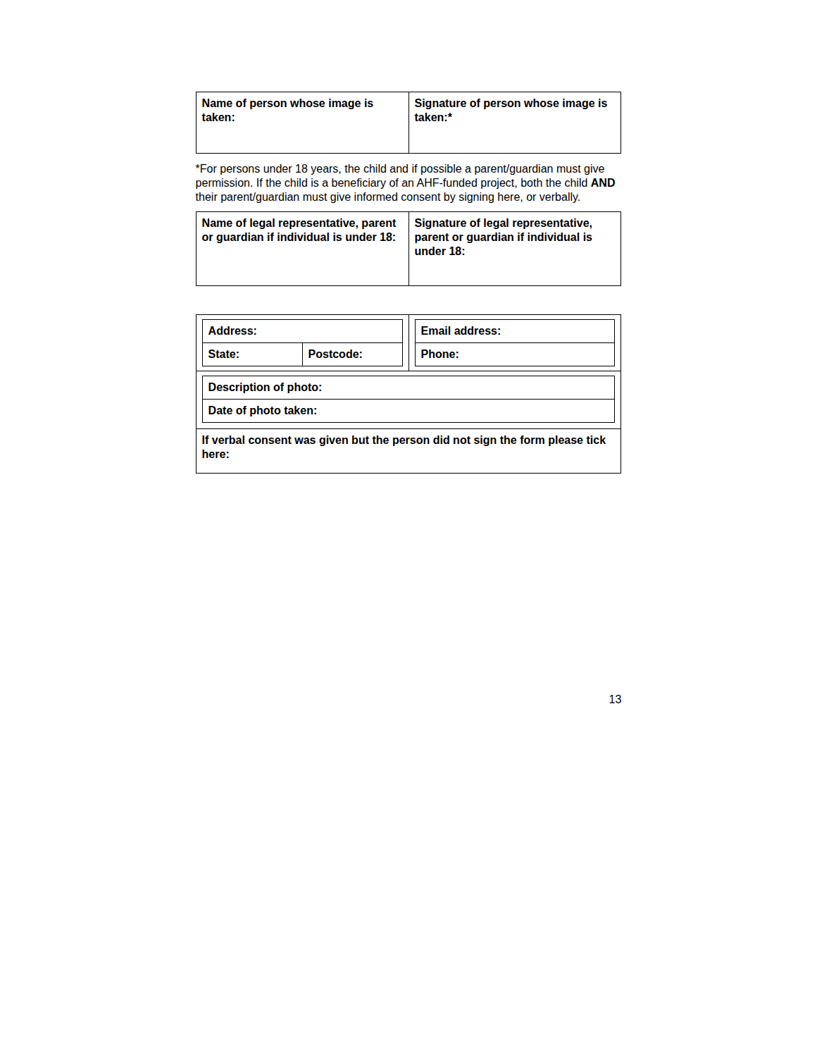| Name of person whose image is taken: | Signature of person whose image is taken:* |
*For persons under 18 years, the child and if possible a parent/guardian must give permission. If the child is a beneficiary of an AHF-funded project, both the child AND their parent/guardian must give informed consent by signing here, or verbally.
| Name of legal representative, parent or guardian if individual is under 18: | Signature of legal representative, parent or guardian if individual is under 18: |
| / Address: / / State: / Postcode: / | / Email address: / / Phone: / |
| / Description of photo: / / Date of photo taken: / |
| If verbal consent was given but the person did not sign the form please tick here: |
13